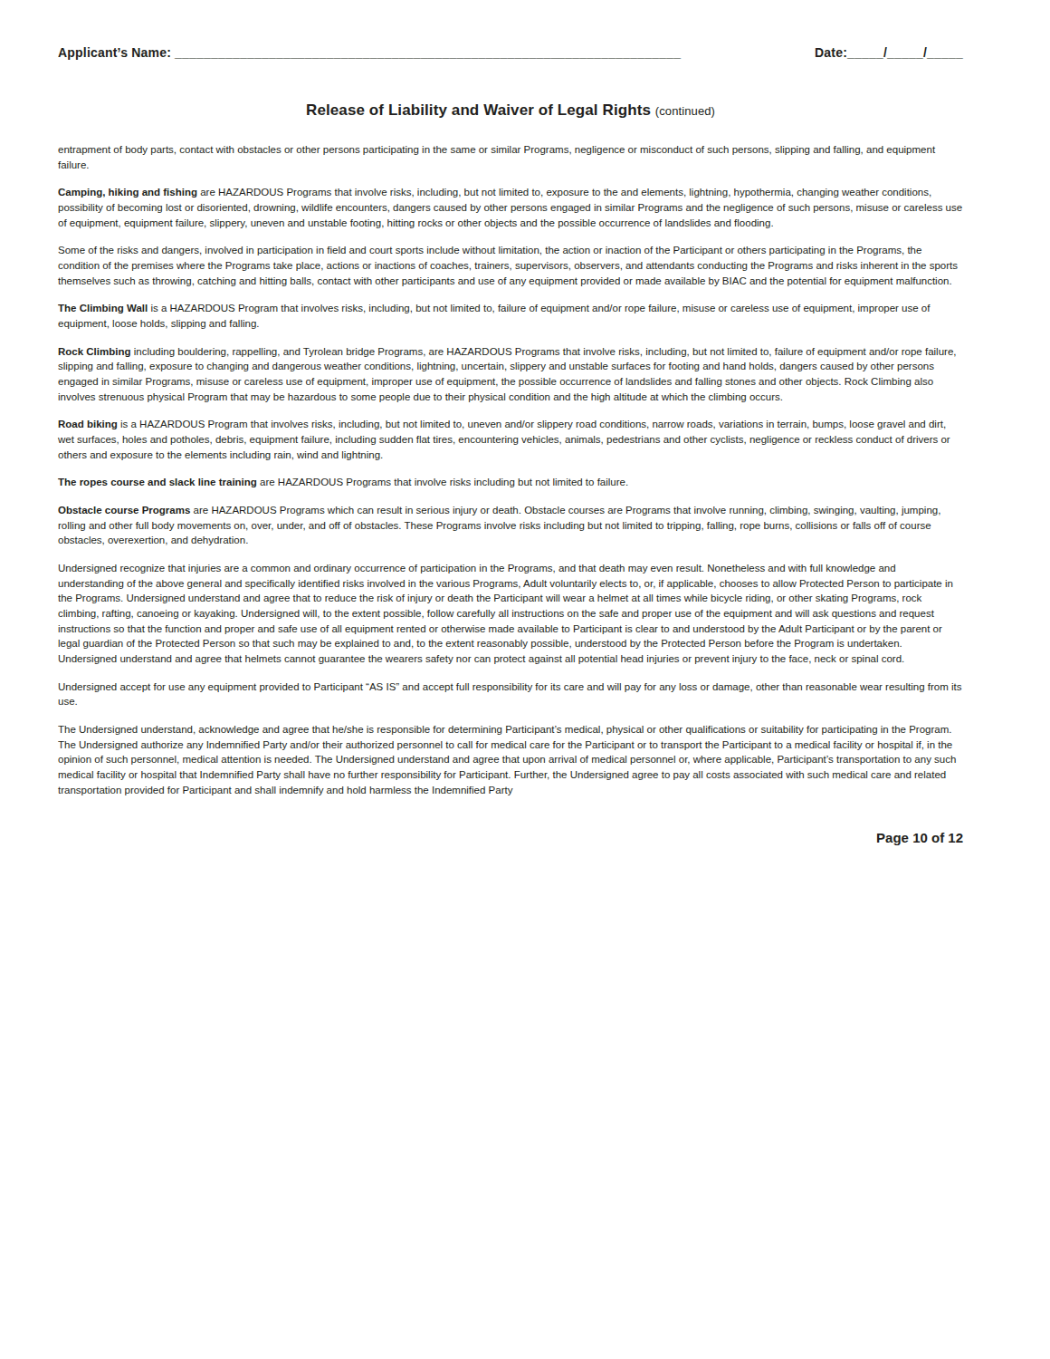Applicant’s Name: ______________________________________________________________________ Date:_____/_____/_____
Release of Liability and Waiver of Legal Rights (continued)
entrapment of body parts, contact with obstacles or other persons participating in the same or similar Programs, negligence or misconduct of such persons, slipping and falling, and equipment failure.
Camping, hiking and fishing are HAZARDOUS Programs that involve risks, including, but not limited to, exposure to the and elements, lightning, hypothermia, changing weather conditions, possibility of becoming lost or disoriented, drowning, wildlife encounters, dangers caused by other persons engaged in similar Programs and the negligence of such persons, misuse or careless use of equipment, equipment failure, slippery, uneven and unstable footing, hitting rocks or other objects and the possible occurrence of landslides and flooding.
Some of the risks and dangers, involved in participation in field and court sports include without limitation, the action or inaction of the Participant or others participating in the Programs, the condition of the premises where the Programs take place, actions or inactions of coaches, trainers, supervisors, observers, and attendants conducting the Programs and risks inherent in the sports themselves such as throwing, catching and hitting balls, contact with other participants and use of any equipment provided or made available by BIAC and the potential for equipment malfunction.
The Climbing Wall is a HAZARDOUS Program that involves risks, including, but not limited to, failure of equipment and/or rope failure, misuse or careless use of equipment, improper use of equipment, loose holds, slipping and falling.
Rock Climbing including bouldering, rappelling, and Tyrolean bridge Programs, are HAZARDOUS Programs that involve risks, including, but not limited to, failure of equipment and/or rope failure, slipping and falling, exposure to changing and dangerous weather conditions, lightning, uncertain, slippery and unstable surfaces for footing and hand holds, dangers caused by other persons engaged in similar Programs, misuse or careless use of equipment, improper use of equipment, the possible occurrence of landslides and falling stones and other objects. Rock Climbing also involves strenuous physical Program that may be hazardous to some people due to their physical condition and the high altitude at which the climbing occurs.
Road biking is a HAZARDOUS Program that involves risks, including, but not limited to, uneven and/or slippery road conditions, narrow roads, variations in terrain, bumps, loose gravel and dirt, wet surfaces, holes and potholes, debris, equipment failure, including sudden flat tires, encountering vehicles, animals, pedestrians and other cyclists, negligence or reckless conduct of drivers or others and exposure to the elements including rain, wind and lightning.
The ropes course and slack line training are HAZARDOUS Programs that involve risks including but not limited to failure.
Obstacle course Programs are HAZARDOUS Programs which can result in serious injury or death. Obstacle courses are Programs that involve running, climbing, swinging, vaulting, jumping, rolling and other full body movements on, over, under, and off of obstacles. These Programs involve risks including but not limited to tripping, falling, rope burns, collisions or falls off of course obstacles, overexertion, and dehydration.
Undersigned recognize that injuries are a common and ordinary occurrence of participation in the Programs, and that death may even result. Nonetheless and with full knowledge and understanding of the above general and specifically identified risks involved in the various Programs, Adult voluntarily elects to, or, if applicable, chooses to allow Protected Person to participate in the Programs. Undersigned understand and agree that to reduce the risk of injury or death the Participant will wear a helmet at all times while bicycle riding, or other skating Programs, rock climbing, rafting, canoeing or kayaking. Undersigned will, to the extent possible, follow carefully all instructions on the safe and proper use of the equipment and will ask questions and request instructions so that the function and proper and safe use of all equipment rented or otherwise made available to Participant is clear to and understood by the Adult Participant or by the parent or legal guardian of the Protected Person so that such may be explained to and, to the extent reasonably possible, understood by the Protected Person before the Program is undertaken. Undersigned understand and agree that helmets cannot guarantee the wearers safety nor can protect against all potential head injuries or prevent injury to the face, neck or spinal cord.
Undersigned accept for use any equipment provided to Participant “AS IS” and accept full responsibility for its care and will pay for any loss or damage, other than reasonable wear resulting from its use.
The Undersigned understand, acknowledge and agree that he/she is responsible for determining Participant’s medical, physical or other qualifications or suitability for participating in the Program. The Undersigned authorize any Indemnified Party and/or their authorized personnel to call for medical care for the Participant or to transport the Participant to a medical facility or hospital if, in the opinion of such personnel, medical attention is needed. The Undersigned understand and agree that upon arrival of medical personnel or, where applicable, Participant’s transportation to any such medical facility or hospital that Indemnified Party shall have no further responsibility for Participant. Further, the Undersigned agree to pay all costs associated with such medical care and related transportation provided for Participant and shall indemnify and hold harmless the Indemnified Party
Page 10 of 12